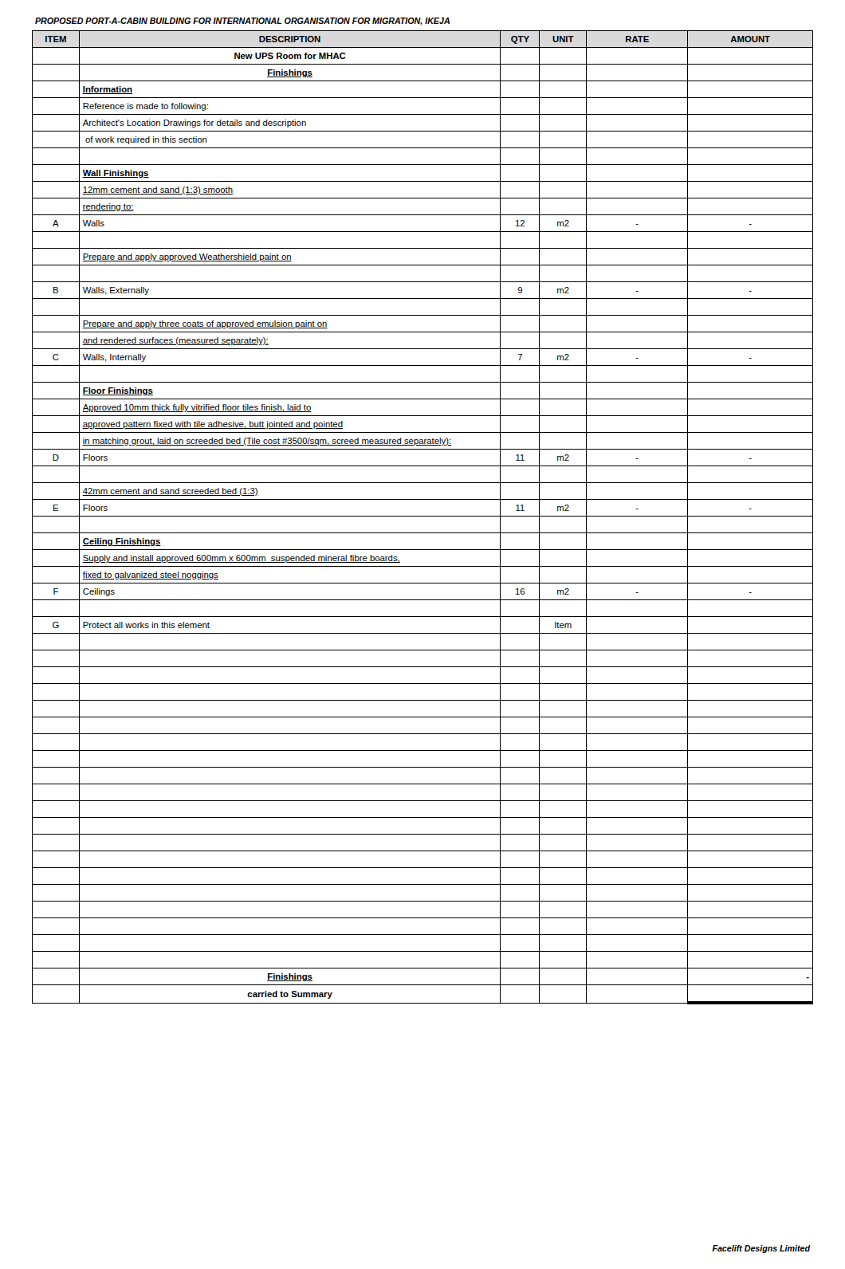PROPOSED PORT-A-CABIN BUILDING FOR INTERNATIONAL ORGANISATION FOR MIGRATION, IKEJA
| ITEM | DESCRIPTION | QTY | UNIT | RATE | AMOUNT |
| --- | --- | --- | --- | --- | --- |
| | New UPS Room for MHAC | | | | |
| | Finishings | | | | |
| | Information | | | | |
| | Reference is made to following: | | | | |
| | Architect's Location Drawings for details and description | | | | |
| | of work required in this section | | | | |
| | Wall Finishings | | | | |
| | 12mm cement and sand (1:3) smooth | | | | |
| | rendering to: | | | | |
| A | Walls | 12 | m2 | - | - |
| | Prepare and apply approved Weathershield paint on | | | | |
| B | Walls, Externally | 9 | m2 | - | - |
| | Prepare and apply three coats of approved emulsion paint on | | | | |
| | and rendered surfaces (measured separately): | | | | |
| C | Walls, Internally | 7 | m2 | - | - |
| | Floor Finishings | | | | |
| | Approved 10mm thick fully vitrified floor tiles finish, laid to | | | | |
| | approved pattern fixed with tile adhesive, butt jointed and pointed | | | | |
| | in matching grout, laid on screeded bed (Tile cost #3500/sqm, screed measured separately): | | | | |
| D | Floors | 11 | m2 | - | - |
| | 42mm cement and sand screeded bed (1:3) | | | | |
| E | Floors | 11 | m2 | - | - |
| | Ceiling Finishings | | | | |
| | Supply and install approved 600mm x 600mm suspended mineral fibre boards, | | | | |
| | fixed to galvanized steel noggings | | | | |
| F | Ceilings | 16 | m2 | - | - |
| G | Protect all works in this element | | Item | | |
| | Finishings | | | | - |
| | carried to Summary | | | | |
Facelift Designs Limited